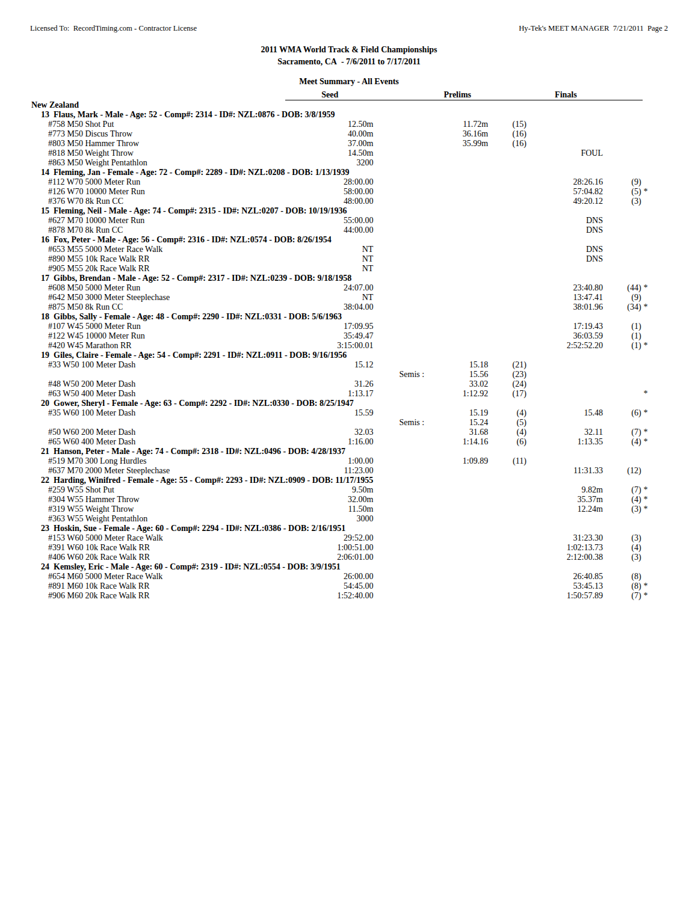Licensed To: RecordTiming.com - Contractor License
Hy-Tek's MEET MANAGER 7/21/2011 Page 2
2011 WMA World Track & Field Championships
Sacramento, CA - 7/6/2011 to 7/17/2011
Meet Summary - All Events
| | Seed | | Prelims | | Finals | | |
| New Zealand |
| 13 Flaus, Mark - Male - Age: 52 - Comp#: 2314 - ID#: NZL:0876 - DOB: 3/8/1959 |
| #758 M50 Shot Put | 12.50m | | 11.72m | (15) | | | |
| #773 M50 Discus Throw | 40.00m | | 36.16m | (16) | | | |
| #803 M50 Hammer Throw | 37.00m | | 35.99m | (16) | | | |
| #818 M50 Weight Throw | 14.50m | | | | FOUL | | |
| #863 M50 Weight Pentathlon | 3200 | | | | | | |
| 14 Fleming, Jan - Female - Age: 72 - Comp#: 2289 - ID#: NZL:0208 - DOB: 1/13/1939 |
| #112 W70 5000 Meter Run | 28:00.00 | | | | 28:26.16 | (9) | |
| #126 W70 10000 Meter Run | 58:00.00 | | | | 57:04.82 | (5) | * |
| #376 W70 8k Run CC | 48:00.00 | | | | 49:20.12 | (3) | |
| 15 Fleming, Neil - Male - Age: 74 - Comp#: 2315 - ID#: NZL:0207 - DOB: 10/19/1936 |
| #627 M70 10000 Meter Run | 55:00.00 | | | | DNS | | |
| #878 M70 8k Run CC | 44:00.00 | | | | DNS | | |
| 16 Fox, Peter - Male - Age: 56 - Comp#: 2316 - ID#: NZL:0574 - DOB: 8/26/1954 |
| #653 M55 5000 Meter Race Walk | NT | | | | DNS | | |
| #890 M55 10k Race Walk RR | NT | | | | DNS | | |
| #905 M55 20k Race Walk RR | NT | | | | | | |
| 17 Gibbs, Brendan - Male - Age: 52 - Comp#: 2317 - ID#: NZL:0239 - DOB: 9/18/1958 |
| #608 M50 5000 Meter Run | 24:07.00 | | | | 23:40.80 | (44) | * |
| #642 M50 3000 Meter Steeplechase | NT | | | | 13:47.41 | (9) | |
| #875 M50 8k Run CC | 38:04.00 | | | | 38:01.96 | (34) | * |
| 18 Gibbs, Sally - Female - Age: 48 - Comp#: 2290 - ID#: NZL:0331 - DOB: 5/6/1963 |
| #107 W45 5000 Meter Run | 17:09.95 | | | | 17:19.43 | (1) | |
| #122 W45 10000 Meter Run | 35:49.47 | | | | 36:03.59 | (1) | |
| #420 W45 Marathon RR | 3:15:00.01 | | | | 2:52:52.20 | (1) | * |
| 19 Giles, Claire - Female - Age: 54 - Comp#: 2291 - ID#: NZL:0911 - DOB: 9/16/1956 |
| #33 W50 100 Meter Dash | 15.12 | | 15.18 | (21) | | | |
| | | Semis : | 15.56 | (23) | | | |
| #48 W50 200 Meter Dash | 31.26 | | 33.02 | (24) | | | |
| #63 W50 400 Meter Dash | 1:13.17 | | 1:12.92 | (17) | | | * |
| 20 Gower, Sheryl - Female - Age: 63 - Comp#: 2292 - ID#: NZL:0330 - DOB: 8/25/1947 |
| #35 W60 100 Meter Dash | 15.59 | | 15.19 | (4) | 15.48 | (6) | * |
| | | Semis : | 15.24 | (5) | | | |
| #50 W60 200 Meter Dash | 32.03 | | 31.68 | (4) | 32.11 | (7) | * |
| #65 W60 400 Meter Dash | 1:16.00 | | 1:14.16 | (6) | 1:13.35 | (4) | * |
| 21 Hanson, Peter - Male - Age: 74 - Comp#: 2318 - ID#: NZL:0496 - DOB: 4/28/1937 |
| #519 M70 300 Long Hurdles | 1:00.00 | | 1:09.89 | (11) | | | |
| #637 M70 2000 Meter Steeplechase | 11:23.00 | | | | 11:31.33 | (12) | |
| 22 Harding, Winifred - Female - Age: 55 - Comp#: 2293 - ID#: NZL:0909 - DOB: 11/17/1955 |
| #259 W55 Shot Put | 9.50m | | | | 9.82m | (7) | * |
| #304 W55 Hammer Throw | 32.00m | | | | 35.37m | (4) | * |
| #319 W55 Weight Throw | 11.50m | | | | 12.24m | (3) | * |
| #363 W55 Weight Pentathlon | 3000 | | | | | | |
| 23 Hoskin, Sue - Female - Age: 60 - Comp#: 2294 - ID#: NZL:0386 - DOB: 2/16/1951 |
| #153 W60 5000 Meter Race Walk | 29:52.00 | | | | 31:23.30 | (3) | |
| #391 W60 10k Race Walk RR | 1:00:51.00 | | | | 1:02:13.73 | (4) | |
| #406 W60 20k Race Walk RR | 2:06:01.00 | | | | 2:12:00.38 | (3) | |
| 24 Kemsley, Eric - Male - Age: 60 - Comp#: 2319 - ID#: NZL:0554 - DOB: 3/9/1951 |
| #654 M60 5000 Meter Race Walk | 26:00.00 | | | | 26:40.85 | (8) | |
| #891 M60 10k Race Walk RR | 54:45.00 | | | | 53:45.13 | (8) | * |
| #906 M60 20k Race Walk RR | 1:52:40.00 | | | | 1:50:57.89 | (7) | * |